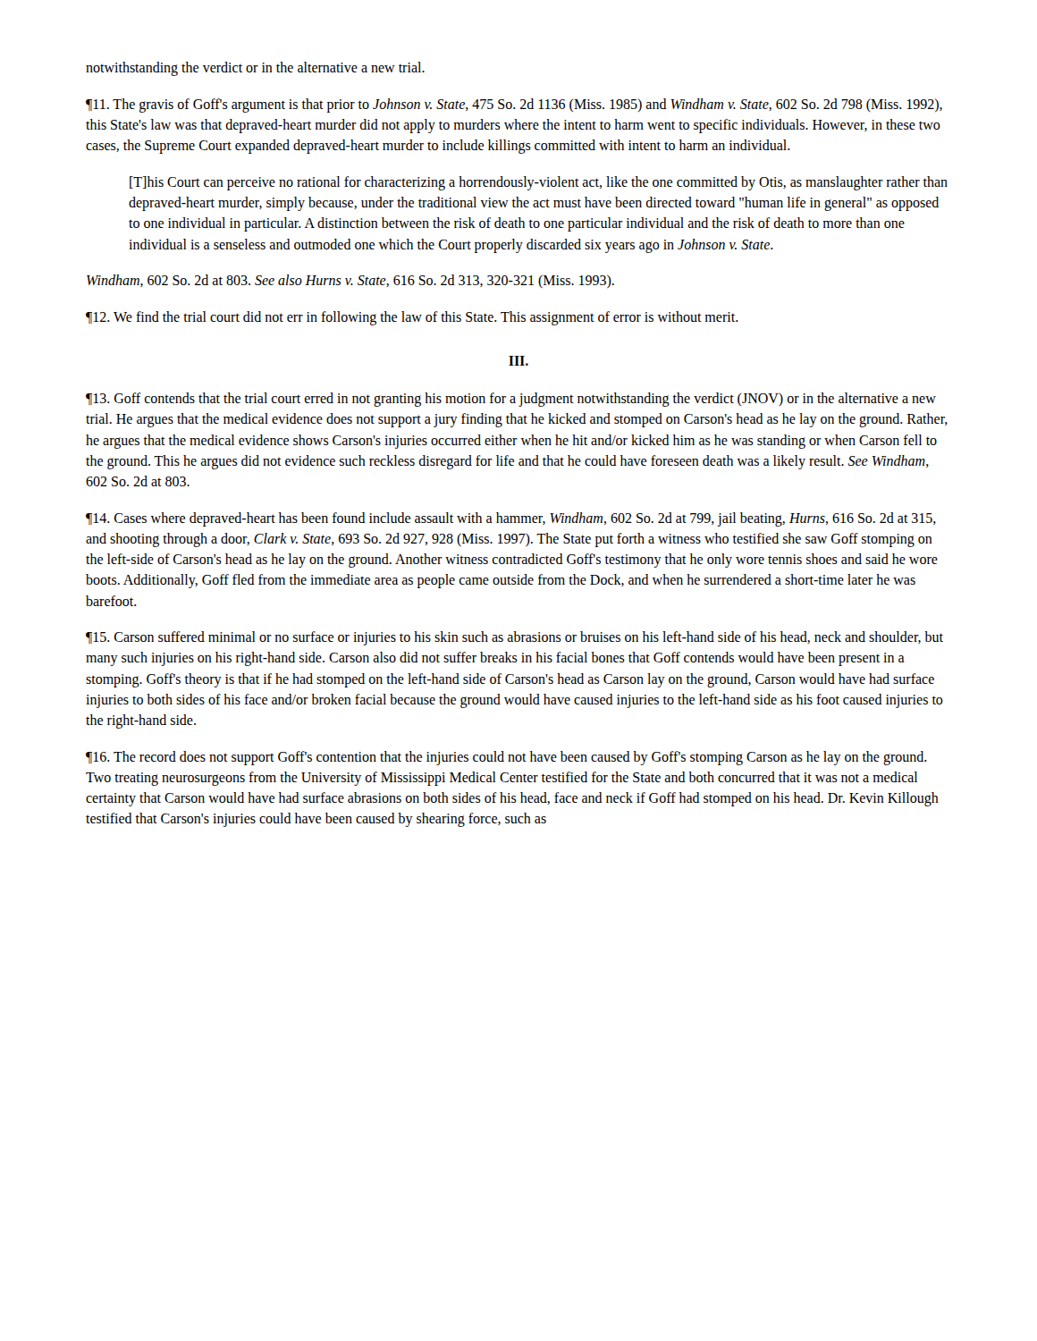notwithstanding the verdict or in the alternative a new trial.
¶11. The gravis of Goff's argument is that prior to Johnson v. State, 475 So. 2d 1136 (Miss. 1985) and Windham v. State, 602 So. 2d 798 (Miss. 1992), this State's law was that depraved-heart murder did not apply to murders where the intent to harm went to specific individuals. However, in these two cases, the Supreme Court expanded depraved-heart murder to include killings committed with intent to harm an individual.
[T]his Court can perceive no rational for characterizing a horrendously-violent act, like the one committed by Otis, as manslaughter rather than depraved-heart murder, simply because, under the traditional view the act must have been directed toward "human life in general" as opposed to one individual in particular. A distinction between the risk of death to one particular individual and the risk of death to more than one individual is a senseless and outmoded one which the Court properly discarded six years ago in Johnson v. State.
Windham, 602 So. 2d at 803. See also Hurns v. State, 616 So. 2d 313, 320-321 (Miss. 1993).
¶12. We find the trial court did not err in following the law of this State. This assignment of error is without merit.
III.
¶13. Goff contends that the trial court erred in not granting his motion for a judgment notwithstanding the verdict (JNOV) or in the alternative a new trial. He argues that the medical evidence does not support a jury finding that he kicked and stomped on Carson's head as he lay on the ground. Rather, he argues that the medical evidence shows Carson's injuries occurred either when he hit and/or kicked him as he was standing or when Carson fell to the ground. This he argues did not evidence such reckless disregard for life and that he could have foreseen death was a likely result. See Windham, 602 So. 2d at 803.
¶14. Cases where depraved-heart has been found include assault with a hammer, Windham, 602 So. 2d at 799, jail beating, Hurns, 616 So. 2d at 315, and shooting through a door, Clark v. State, 693 So. 2d 927, 928 (Miss. 1997). The State put forth a witness who testified she saw Goff stomping on the left-side of Carson's head as he lay on the ground. Another witness contradicted Goff's testimony that he only wore tennis shoes and said he wore boots. Additionally, Goff fled from the immediate area as people came outside from the Dock, and when he surrendered a short-time later he was barefoot.
¶15. Carson suffered minimal or no surface or injuries to his skin such as abrasions or bruises on his left-hand side of his head, neck and shoulder, but many such injuries on his right-hand side. Carson also did not suffer breaks in his facial bones that Goff contends would have been present in a stomping. Goff's theory is that if he had stomped on the left-hand side of Carson's head as Carson lay on the ground, Carson would have had surface injuries to both sides of his face and/or broken facial because the ground would have caused injuries to the left-hand side as his foot caused injuries to the right-hand side.
¶16. The record does not support Goff's contention that the injuries could not have been caused by Goff's stomping Carson as he lay on the ground. Two treating neurosurgeons from the University of Mississippi Medical Center testified for the State and both concurred that it was not a medical certainty that Carson would have had surface abrasions on both sides of his head, face and neck if Goff had stomped on his head. Dr. Kevin Killough testified that Carson's injuries could have been caused by shearing force, such as